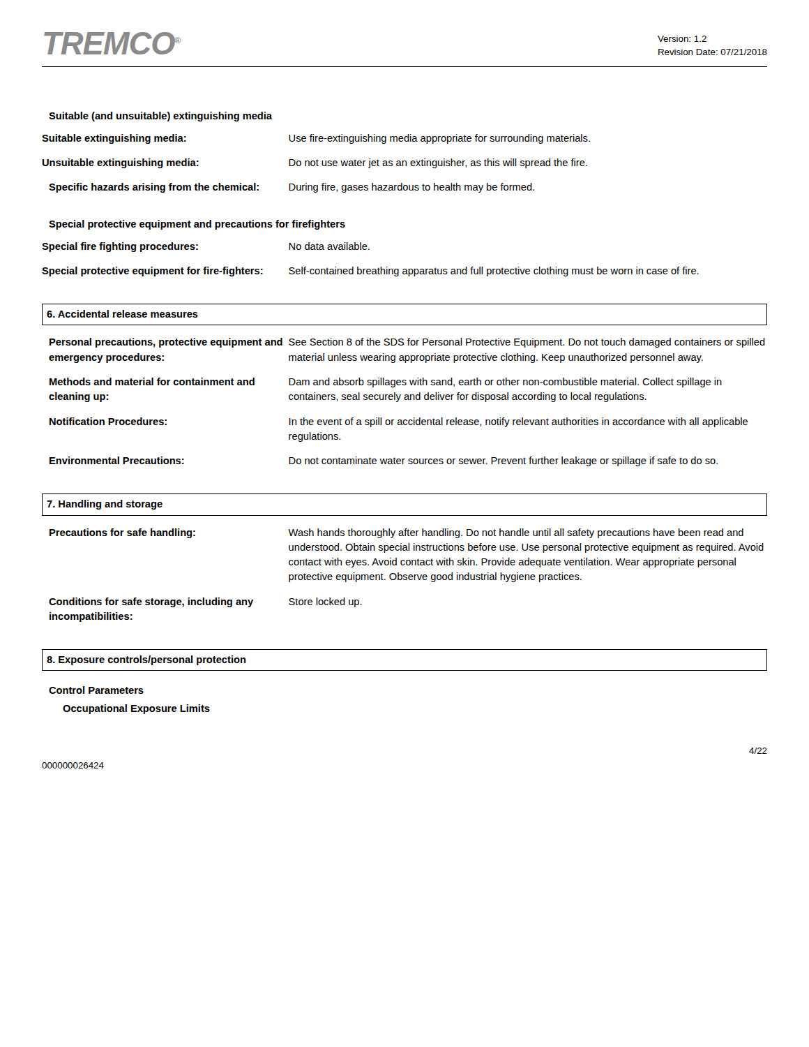TREMCO®
Version: 1.2
Revision Date: 07/21/2018
Suitable (and unsuitable) extinguishing media
| Suitable extinguishing media: | Use fire-extinguishing media appropriate for surrounding materials. |
| Unsuitable extinguishing media: | Do not use water jet as an extinguisher, as this will spread the fire. |
| Specific hazards arising from the chemical: | During fire, gases hazardous to health may be formed. |
Special protective equipment and precautions for firefighters
| Special fire fighting procedures: | No data available. |
| Special protective equipment for fire-fighters: | Self-contained breathing apparatus and full protective clothing must be worn in case of fire. |
6. Accidental release measures
| Personal precautions, protective equipment and emergency procedures: | See Section 8 of the SDS for Personal Protective Equipment. Do not touch damaged containers or spilled material unless wearing appropriate protective clothing. Keep unauthorized personnel away. |
| Methods and material for containment and cleaning up: | Dam and absorb spillages with sand, earth or other non-combustible material. Collect spillage in containers, seal securely and deliver for disposal according to local regulations. |
| Notification Procedures: | In the event of a spill or accidental release, notify relevant authorities in accordance with all applicable regulations. |
| Environmental Precautions: | Do not contaminate water sources or sewer. Prevent further leakage or spillage if safe to do so. |
7. Handling and storage
| Precautions for safe handling: | Wash hands thoroughly after handling. Do not handle until all safety precautions have been read and understood. Obtain special instructions before use. Use personal protective equipment as required. Avoid contact with eyes. Avoid contact with skin. Provide adequate ventilation. Wear appropriate personal protective equipment. Observe good industrial hygiene practices. |
| Conditions for safe storage, including any incompatibilities: | Store locked up. |
8. Exposure controls/personal protection
Control Parameters
Occupational Exposure Limits
4/22
000000026424